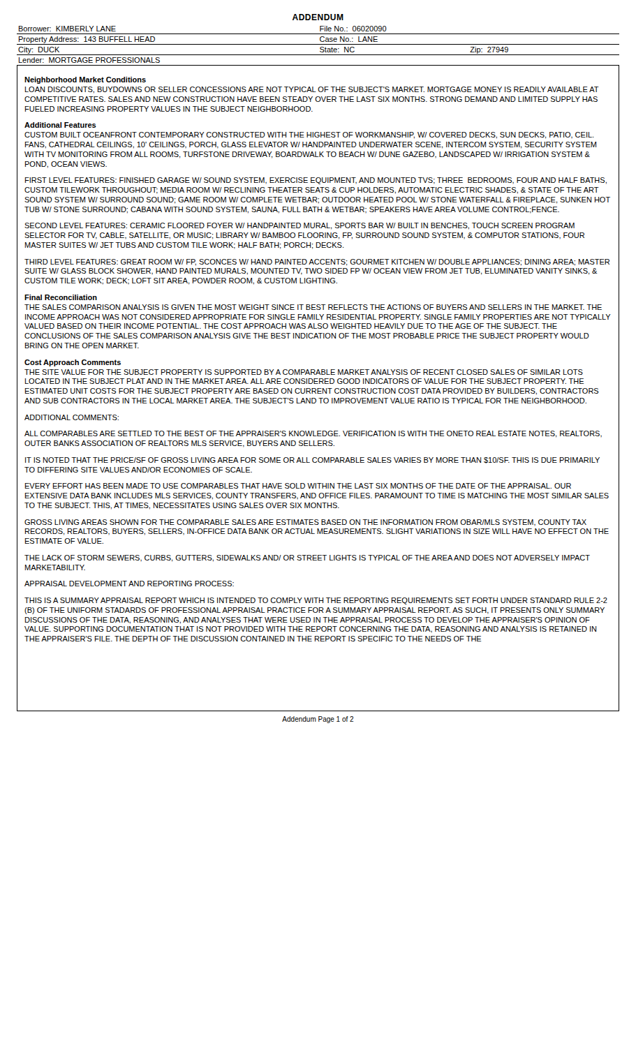ADDENDUM
| Borrower: KIMBERLY LANE | File No.: 06020090 |
| Property Address: 143 BUFFELL HEAD | Case No.: LANE |
| City: DUCK | State: NC | Zip: 27949 |
| Lender: MORTGAGE PROFESSIONALS |
Neighborhood Market Conditions
LOAN DISCOUNTS, BUYDOWNS OR SELLER CONCESSIONS ARE NOT TYPICAL OF THE SUBJECT'S MARKET. MORTGAGE MONEY IS READILY AVAILABLE AT COMPETITIVE RATES. SALES AND NEW CONSTRUCTION HAVE BEEN STEADY OVER THE LAST SIX MONTHS. STRONG DEMAND AND LIMITED SUPPLY HAS FUELED INCREASING PROPERTY VALUES IN THE SUBJECT NEIGHBORHOOD.
Additional Features
CUSTOM BUILT OCEANFRONT CONTEMPORARY CONSTRUCTED WITH THE HIGHEST OF WORKMANSHIP, W/ COVERED DECKS, SUN DECKS, PATIO, CEIL. FANS, CATHEDRAL CEILINGS, 10' CEILINGS, PORCH, GLASS ELEVATOR W/ HANDPAINTED UNDERWATER SCENE, INTERCOM SYSTEM, SECURITY SYSTEM WITH TV MONITORING FROM ALL ROOMS, TURFSTONE DRIVEWAY, BOARDWALK TO BEACH W/ DUNE GAZEBO, LANDSCAPED W/ IRRIGATION SYSTEM & POND, OCEAN VIEWS.
FIRST LEVEL FEATURES: FINISHED GARAGE W/ SOUND SYSTEM, EXERCISE EQUIPMENT, AND MOUNTED TVS; THREE BEDROOMS, FOUR AND HALF BATHS, CUSTOM TILEWORK THROUGHOUT; MEDIA ROOM W/ RECLINING THEATER SEATS & CUP HOLDERS, AUTOMATIC ELECTRIC SHADES, & STATE OF THE ART SOUND SYSTEM W/ SURROUND SOUND; GAME ROOM W/ COMPLETE WETBAR; OUTDOOR HEATED POOL W/ STONE WATERFALL & FIREPLACE, SUNKEN HOT TUB W/ STONE SURROUND; CABANA WITH SOUND SYSTEM, SAUNA, FULL BATH & WETBAR; SPEAKERS HAVE AREA VOLUME CONTROL;FENCE.
SECOND LEVEL FEATURES: CERAMIC FLOORED FOYER W/ HANDPAINTED MURAL, SPORTS BAR W/ BUILT IN BENCHES, TOUCH SCREEN PROGRAM SELECTOR FOR TV, CABLE, SATELLITE, OR MUSIC; LIBRARY W/ BAMBOO FLOORING, FP, SURROUND SOUND SYSTEM, & COMPUTOR STATIONS, FOUR MASTER SUITES W/ JET TUBS AND CUSTOM TILE WORK; HALF BATH; PORCH; DECKS.
THIRD LEVEL FEATURES: GREAT ROOM W/ FP, SCONCES W/ HAND PAINTED ACCENTS; GOURMET KITCHEN W/ DOUBLE APPLIANCES; DINING AREA; MASTER SUITE W/ GLASS BLOCK SHOWER, HAND PAINTED MURALS, MOUNTED TV, TWO SIDED FP W/ OCEAN VIEW FROM JET TUB, ELUMINATED VANITY SINKS, & CUSTOM TILE WORK; DECK; LOFT SIT AREA, POWDER ROOM, & CUSTOM LIGHTING.
Final Reconciliation
THE SALES COMPARISON ANALYSIS IS GIVEN THE MOST WEIGHT SINCE IT BEST REFLECTS THE ACTIONS OF BUYERS AND SELLERS IN THE MARKET. THE INCOME APPROACH WAS NOT CONSIDERED APPROPRIATE FOR SINGLE FAMILY RESIDENTIAL PROPERTY. SINGLE FAMILY PROPERTIES ARE NOT TYPICALLY VALUED BASED ON THEIR INCOME POTENTIAL. THE COST APPROACH WAS ALSO WEIGHTED HEAVILY DUE TO THE AGE OF THE SUBJECT. THE CONCLUSIONS OF THE SALES COMPARISON ANALYSIS GIVE THE BEST INDICATION OF THE MOST PROBABLE PRICE THE SUBJECT PROPERTY WOULD BRING ON THE OPEN MARKET.
Cost Approach Comments
THE SITE VALUE FOR THE SUBJECT PROPERTY IS SUPPORTED BY A COMPARABLE MARKET ANALYSIS OF RECENT CLOSED SALES OF SIMILAR LOTS LOCATED IN THE SUBJECT PLAT AND IN THE MARKET AREA. ALL ARE CONSIDERED GOOD INDICATORS OF VALUE FOR THE SUBJECT PROPERTY. THE ESTIMATED UNIT COSTS FOR THE SUBJECT PROPERTY ARE BASED ON CURRENT CONSTRUCTION COST DATA PROVIDED BY BUILDERS, CONTRACTORS AND SUB CONTRACTORS IN THE LOCAL MARKET AREA. THE SUBJECT'S LAND TO IMPROVEMENT VALUE RATIO IS TYPICAL FOR THE NEIGHBORHOOD.
ADDITIONAL COMMENTS:
ALL COMPARABLES ARE SETTLED TO THE BEST OF THE APPRAISER'S KNOWLEDGE. VERIFICATION IS WITH THE ONETO REAL ESTATE NOTES, REALTORS, OUTER BANKS ASSOCIATION OF REALTORS MLS SERVICE, BUYERS AND SELLERS.
IT IS NOTED THAT THE PRICE/SF OF GROSS LIVING AREA FOR SOME OR ALL COMPARABLE SALES VARIES BY MORE THAN $10/SF. THIS IS DUE PRIMARILY TO DIFFERING SITE VALUES AND/OR ECONOMIES OF SCALE.
EVERY EFFORT HAS BEEN MADE TO USE COMPARABLES THAT HAVE SOLD WITHIN THE LAST SIX MONTHS OF THE DATE OF THE APPRAISAL. OUR EXTENSIVE DATA BANK INCLUDES MLS SERVICES, COUNTY TRANSFERS, AND OFFICE FILES. PARAMOUNT TO TIME IS MATCHING THE MOST SIMILAR SALES TO THE SUBJECT. THIS, AT TIMES, NECESSITATES USING SALES OVER SIX MONTHS.
GROSS LIVING AREAS SHOWN FOR THE COMPARABLE SALES ARE ESTIMATES BASED ON THE INFORMATION FROM OBAR/MLS SYSTEM, COUNTY TAX RECORDS, REALTORS, BUYERS, SELLERS, IN-OFFICE DATA BANK OR ACTUAL MEASUREMENTS. SLIGHT VARIATIONS IN SIZE WILL HAVE NO EFFECT ON THE ESTIMATE OF VALUE.
THE LACK OF STORM SEWERS, CURBS, GUTTERS, SIDEWALKS AND/ OR STREET LIGHTS IS TYPICAL OF THE AREA AND DOES NOT ADVERSELY IMPACT MARKETABILITY.
APPRAISAL DEVELOPMENT AND REPORTING PROCESS:
THIS IS A SUMMARY APPRAISAL REPORT WHICH IS INTENDED TO COMPLY WITH THE REPORTING REQUIREMENTS SET FORTH UNDER STANDARD RULE 2-2 (B) OF THE UNIFORM STADARDS OF PROFESSIONAL APPRAISAL PRACTICE FOR A SUMMARY APPRAISAL REPORT. AS SUCH, IT PRESENTS ONLY SUMMARY DISCUSSIONS OF THE DATA, REASONING, AND ANALYSES THAT WERE USED IN THE APPRAISAL PROCESS TO DEVELOP THE APPRAISER'S OPINION OF VALUE. SUPPORTING DOCUMENTATION THAT IS NOT PROVIDED WITH THE REPORT CONCERNING THE DATA, REASONING AND ANALYSIS IS RETAINED IN THE APPRAISER'S FILE. THE DEPTH OF THE DISCUSSION CONTAINED IN THE REPORT IS SPECIFIC TO THE NEEDS OF THE
Addendum Page 1 of 2